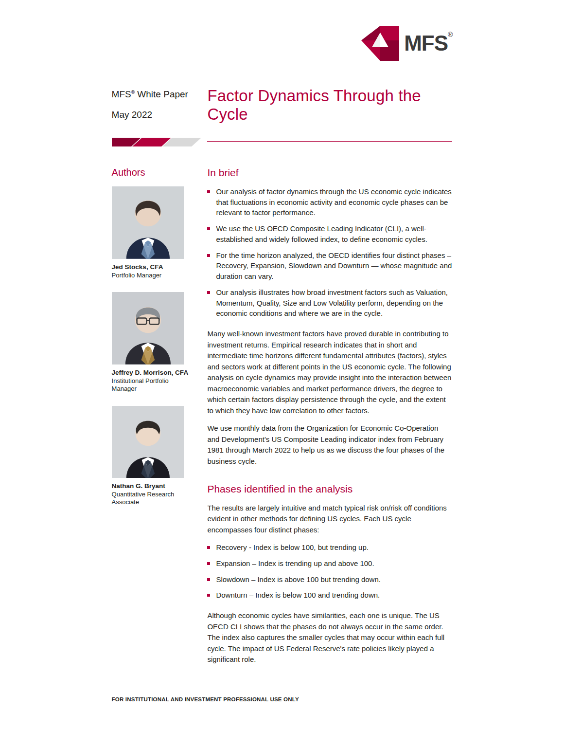MFS®
MFS® White Paper
May 2022
Factor Dynamics Through the Cycle
Authors
Jed Stocks, CFA
Portfolio Manager
Jeffrey D. Morrison, CFA
Institutional Portfolio Manager
Nathan G. Bryant
Quantitative Research Associate
In brief
Our analysis of factor dynamics through the US economic cycle indicates that fluctuations in economic activity and economic cycle phases can be relevant to factor performance.
We use the US OECD Composite Leading Indicator (CLI), a well-established and widely followed index, to define economic cycles.
For the time horizon analyzed, the OECD identifies four distinct phases – Recovery, Expansion, Slowdown and Downturn — whose magnitude and duration can vary.
Our analysis illustrates how broad investment factors such as Valuation, Momentum, Quality, Size and Low Volatility perform, depending on the economic conditions and where we are in the cycle.
Many well-known investment factors have proved durable in contributing to investment returns. Empirical research indicates that in short and intermediate time horizons different fundamental attributes (factors), styles and sectors work at different points in the US economic cycle. The following analysis on cycle dynamics may provide insight into the interaction between macroeconomic variables and market performance drivers, the degree to which certain factors display persistence through the cycle, and the extent to which they have low correlation to other factors.
We use monthly data from the Organization for Economic Co-Operation and Development's US Composite Leading indicator index from February 1981 through March 2022 to help us as we discuss the four phases of the business cycle.
Phases identified in the analysis
The results are largely intuitive and match typical risk on/risk off conditions evident in other methods for defining US cycles. Each US cycle encompasses four distinct phases:
Recovery - Index is below 100, but trending up.
Expansion – Index is trending up and above 100.
Slowdown – Index is above 100 but trending down.
Downturn – Index is below 100 and trending down.
Although economic cycles have similarities, each one is unique. The US OECD CLI shows that the phases do not always occur in the same order. The index also captures the smaller cycles that may occur within each full cycle. The impact of US Federal Reserve's rate policies likely played a significant role.
FOR INSTITUTIONAL AND INVESTMENT PROFESSIONAL USE ONLY